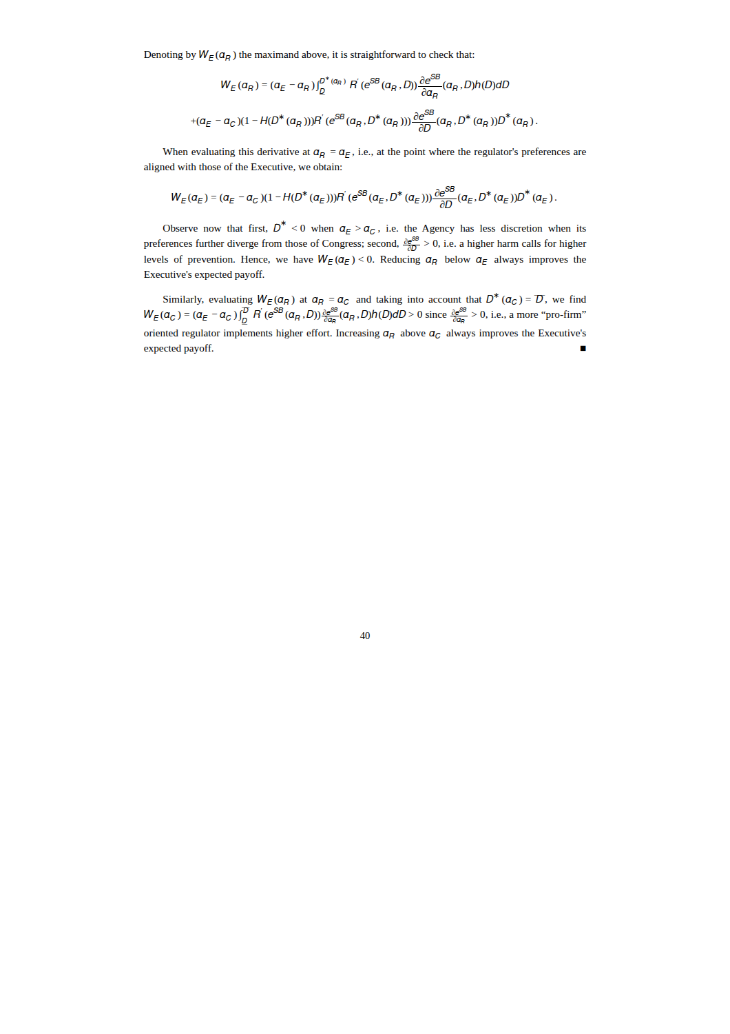Denoting by WE(αR) the maximand above, it is straightforward to check that:
W˙E (αR) = (αE−αR) ∫ D― D∗(αR) R′ (eSB(αR,D)) ∂eSB ∂αR (αR,D) h(D)dD
+ (αE−αC) (1−H(D∗(αR))) R′ (eSB(αR,D∗(αR))) ∂eSB ∂D (αR,D∗(αR)) D˙∗ (αR).
When evaluating this derivative at αR=αE, i.e., at the point where the regulator's preferences are aligned with those of the Executive, we obtain:
W˙E (αE) = (αE−αC) (1−H(D∗(αE))) R′ (eSB(αE,D∗(αE))) ∂eSB ∂D (αE,D∗(αE)) D˙∗ (αE).
Observe now that first, D˙∗<0 when αE>αC, i.e. the Agency has less discretion when its preferences further diverge from those of Congress; second, ∂eSB∂D>0, i.e. a higher harm calls for higher levels of prevention. Hence, we have W˙E(αE)<0. Reducing αR below αE always improves the Executive's expected payoff.
Similarly, evaluating W˙E(αR) at αR=αC and taking into account that D∗(αC)=D―, we find W˙E(αC)=(αE−αC)∫D―D―R′(eSB(αR,D))∂eSB∂αR(αR,D)h(D)dD>0 since ∂eSB∂αR>0, i.e., a more “pro-firm” oriented regulator implements higher effort. Increasing αR above αC always improves the Executive's expected payoff.■
40